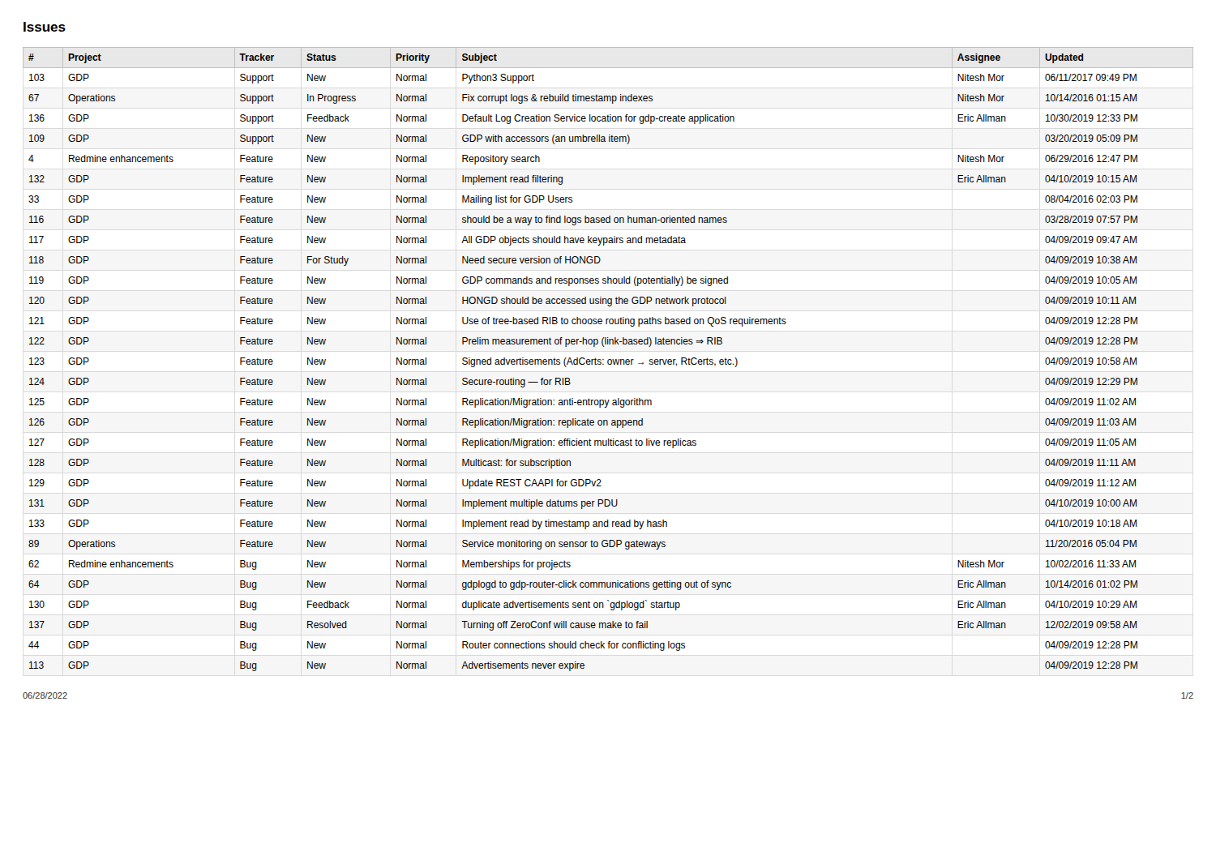Issues
| # | Project | Tracker | Status | Priority | Subject | Assignee | Updated |
| --- | --- | --- | --- | --- | --- | --- | --- |
| 103 | GDP | Support | New | Normal | Python3 Support | Nitesh Mor | 06/11/2017 09:49 PM |
| 67 | Operations | Support | In Progress | Normal | Fix corrupt logs & rebuild timestamp indexes | Nitesh Mor | 10/14/2016 01:15 AM |
| 136 | GDP | Support | Feedback | Normal | Default Log Creation Service location for gdp-create application | Eric Allman | 10/30/2019 12:33 PM |
| 109 | GDP | Support | New | Normal | GDP with accessors (an umbrella item) | | 03/20/2019 05:09 PM |
| 4 | Redmine enhancements | Feature | New | Normal | Repository search | Nitesh Mor | 06/29/2016 12:47 PM |
| 132 | GDP | Feature | New | Normal | Implement read filtering | Eric Allman | 04/10/2019 10:15 AM |
| 33 | GDP | Feature | New | Normal | Mailing list for GDP Users | | 08/04/2016 02:03 PM |
| 116 | GDP | Feature | New | Normal | should be a way to find logs based on human-oriented names | | 03/28/2019 07:57 PM |
| 117 | GDP | Feature | New | Normal | All GDP objects should have keypairs and metadata | | 04/09/2019 09:47 AM |
| 118 | GDP | Feature | For Study | Normal | Need secure version of HONGD | | 04/09/2019 10:38 AM |
| 119 | GDP | Feature | New | Normal | GDP commands and responses should (potentially) be signed | | 04/09/2019 10:05 AM |
| 120 | GDP | Feature | New | Normal | HONGD should be accessed using the GDP network protocol | | 04/09/2019 10:11 AM |
| 121 | GDP | Feature | New | Normal | Use of tree-based RIB to choose routing paths based on QoS requirements | | 04/09/2019 12:28 PM |
| 122 | GDP | Feature | New | Normal | Prelim measurement of per-hop (link-based) latencies ⇒ RIB | | 04/09/2019 12:28 PM |
| 123 | GDP | Feature | New | Normal | Signed advertisements (AdCerts: owner → server, RtCerts, etc.) | | 04/09/2019 10:58 AM |
| 124 | GDP | Feature | New | Normal | Secure-routing — for RIB | | 04/09/2019 12:29 PM |
| 125 | GDP | Feature | New | Normal | Replication/Migration: anti-entropy algorithm | | 04/09/2019 11:02 AM |
| 126 | GDP | Feature | New | Normal | Replication/Migration: replicate on append | | 04/09/2019 11:03 AM |
| 127 | GDP | Feature | New | Normal | Replication/Migration: efficient multicast to live replicas | | 04/09/2019 11:05 AM |
| 128 | GDP | Feature | New | Normal | Multicast: for subscription | | 04/09/2019 11:11 AM |
| 129 | GDP | Feature | New | Normal | Update REST CAAPI for GDPv2 | | 04/09/2019 11:12 AM |
| 131 | GDP | Feature | New | Normal | Implement multiple datums per PDU | | 04/10/2019 10:00 AM |
| 133 | GDP | Feature | New | Normal | Implement read by timestamp and read by hash | | 04/10/2019 10:18 AM |
| 89 | Operations | Feature | New | Normal | Service monitoring on sensor to GDP gateways | | 11/20/2016 05:04 PM |
| 62 | Redmine enhancements | Bug | New | Normal | Memberships for projects | Nitesh Mor | 10/02/2016 11:33 AM |
| 64 | GDP | Bug | New | Normal | gdplogd to gdp-router-click communications getting out of sync | Eric Allman | 10/14/2016 01:02 PM |
| 130 | GDP | Bug | Feedback | Normal | duplicate advertisements sent on `gdplogd` startup | Eric Allman | 04/10/2019 10:29 AM |
| 137 | GDP | Bug | Resolved | Normal | Turning off ZeroConf will cause make to fail | Eric Allman | 12/02/2019 09:58 AM |
| 44 | GDP | Bug | New | Normal | Router connections should check for conflicting logs | | 04/09/2019 12:28 PM |
| 113 | GDP | Bug | New | Normal | Advertisements never expire | | 04/09/2019 12:28 PM |
06/28/2022 1/2